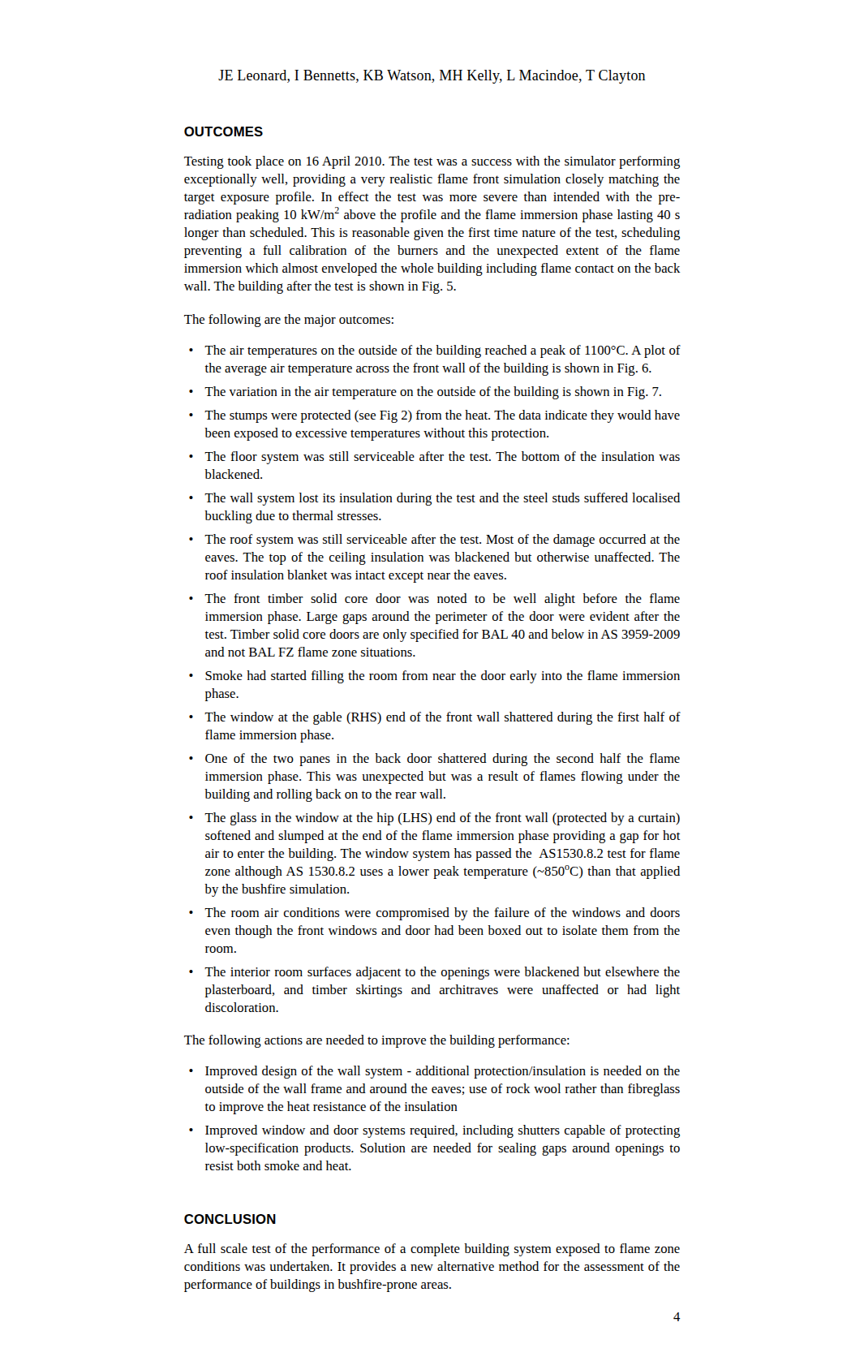JE Leonard, I Bennetts, KB Watson, MH Kelly, L Macindoe, T Clayton
OUTCOMES
Testing took place on 16 April 2010. The test was a success with the simulator performing exceptionally well, providing a very realistic flame front simulation closely matching the target exposure profile. In effect the test was more severe than intended with the pre-radiation peaking 10 kW/m2 above the profile and the flame immersion phase lasting 40 s longer than scheduled. This is reasonable given the first time nature of the test, scheduling preventing a full calibration of the burners and the unexpected extent of the flame immersion which almost enveloped the whole building including flame contact on the back wall. The building after the test is shown in Fig. 5.
The following are the major outcomes:
The air temperatures on the outside of the building reached a peak of 1100°C. A plot of the average air temperature across the front wall of the building is shown in Fig. 6.
The variation in the air temperature on the outside of the building is shown in Fig. 7.
The stumps were protected (see Fig 2) from the heat. The data indicate they would have been exposed to excessive temperatures without this protection.
The floor system was still serviceable after the test. The bottom of the insulation was blackened.
The wall system lost its insulation during the test and the steel studs suffered localised buckling due to thermal stresses.
The roof system was still serviceable after the test. Most of the damage occurred at the eaves. The top of the ceiling insulation was blackened but otherwise unaffected. The roof insulation blanket was intact except near the eaves.
The front timber solid core door was noted to be well alight before the flame immersion phase. Large gaps around the perimeter of the door were evident after the test. Timber solid core doors are only specified for BAL 40 and below in AS 3959-2009 and not BAL FZ flame zone situations.
Smoke had started filling the room from near the door early into the flame immersion phase.
The window at the gable (RHS) end of the front wall shattered during the first half of flame immersion phase.
One of the two panes in the back door shattered during the second half the flame immersion phase. This was unexpected but was a result of flames flowing under the building and rolling back on to the rear wall.
The glass in the window at the hip (LHS) end of the front wall (protected by a curtain) softened and slumped at the end of the flame immersion phase providing a gap for hot air to enter the building. The window system has passed the AS1530.8.2 test for flame zone although AS 1530.8.2 uses a lower peak temperature (~850oC) than that applied by the bushfire simulation.
The room air conditions were compromised by the failure of the windows and doors even though the front windows and door had been boxed out to isolate them from the room.
The interior room surfaces adjacent to the openings were blackened but elsewhere the plasterboard, and timber skirtings and architraves were unaffected or had light discoloration.
The following actions are needed to improve the building performance:
Improved design of the wall system - additional protection/insulation is needed on the outside of the wall frame and around the eaves; use of rock wool rather than fibreglass to improve the heat resistance of the insulation
Improved window and door systems required, including shutters capable of protecting low-specification products. Solution are needed for sealing gaps around openings to resist both smoke and heat.
CONCLUSION
A full scale test of the performance of a complete building system exposed to flame zone conditions was undertaken. It provides a new alternative method for the assessment of the performance of buildings in bushfire-prone areas.
4